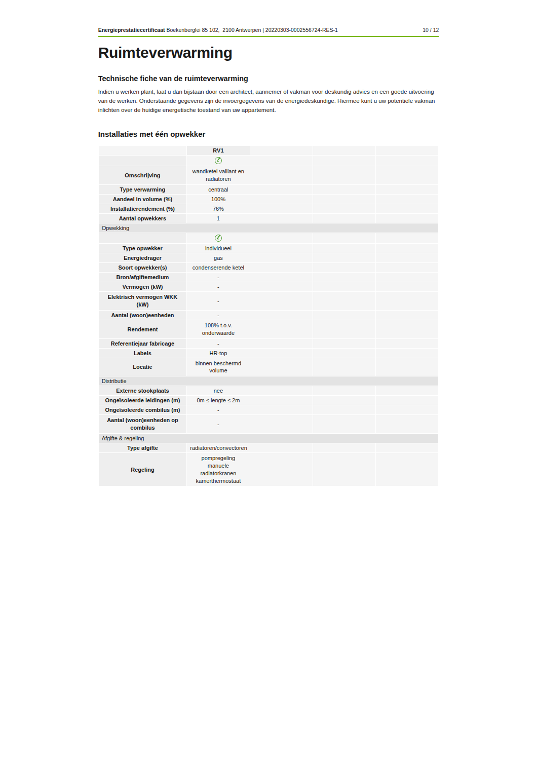Energieprestatiecertificaat Boekenberglei 85 102, 2100 Antwerpen | 20220303-0002556724-RES-1
10 / 12
Ruimteverwarming
Technische fiche van de ruimteverwarming
Indien u werken plant, laat u dan bijstaan door een architect, aannemer of vakman voor deskundig advies en een goede uitvoering van de werken. Onderstaande gegevens zijn de invoergegevens van de energiedeskundige. Hiermee kunt u uw potentiële vakman inlichten over de huidige energetische toestand van uw appartement.
Installaties met één opwekker
| | RV1 | | | |
| Omschrijving | wandketel vaillant en radiatoren | | | |
| Type verwarming | centraal | | | |
| Aandeel in volume (%) | 100% | | | |
| Installatierendement (%) | 76% | | | |
| Aantal opwekkers | 1 | | | |
| Opwekking |
| Type opwekker | individueel | | | |
| Energiedrager | gas | | | |
| Soort opwekker(s) | condenserende ketel | | | |
| Bron/afgiftemedium | - | | | |
| Vermogen (kW) | - | | | |
| Elektrisch vermogen WKK (kW) | - | | | |
| Aantal (woon)eenheden | - | | | |
| Rendement | 108% t.o.v. onderwaarde | | | |
| Referentiejaar fabricage | - | | | |
| Labels | HR-top | | | |
| Locatie | binnen beschermd volume | | | |
| Distributie |
| Externe stookplaats | nee | | | |
| Ongeïsoleerde leidingen (m) | 0m ≤ lengte ≤ 2m | | | |
| Ongeïsoleerde combilus (m) | - | | | |
| Aantal (woon)eenheden op combilus | - | | | |
| Afgifte & regeling |
| Type afgifte | radiatoren/convectoren | | | |
| Regeling | pompregeling manuele radiatorkranen kamerthermostaat | | | |